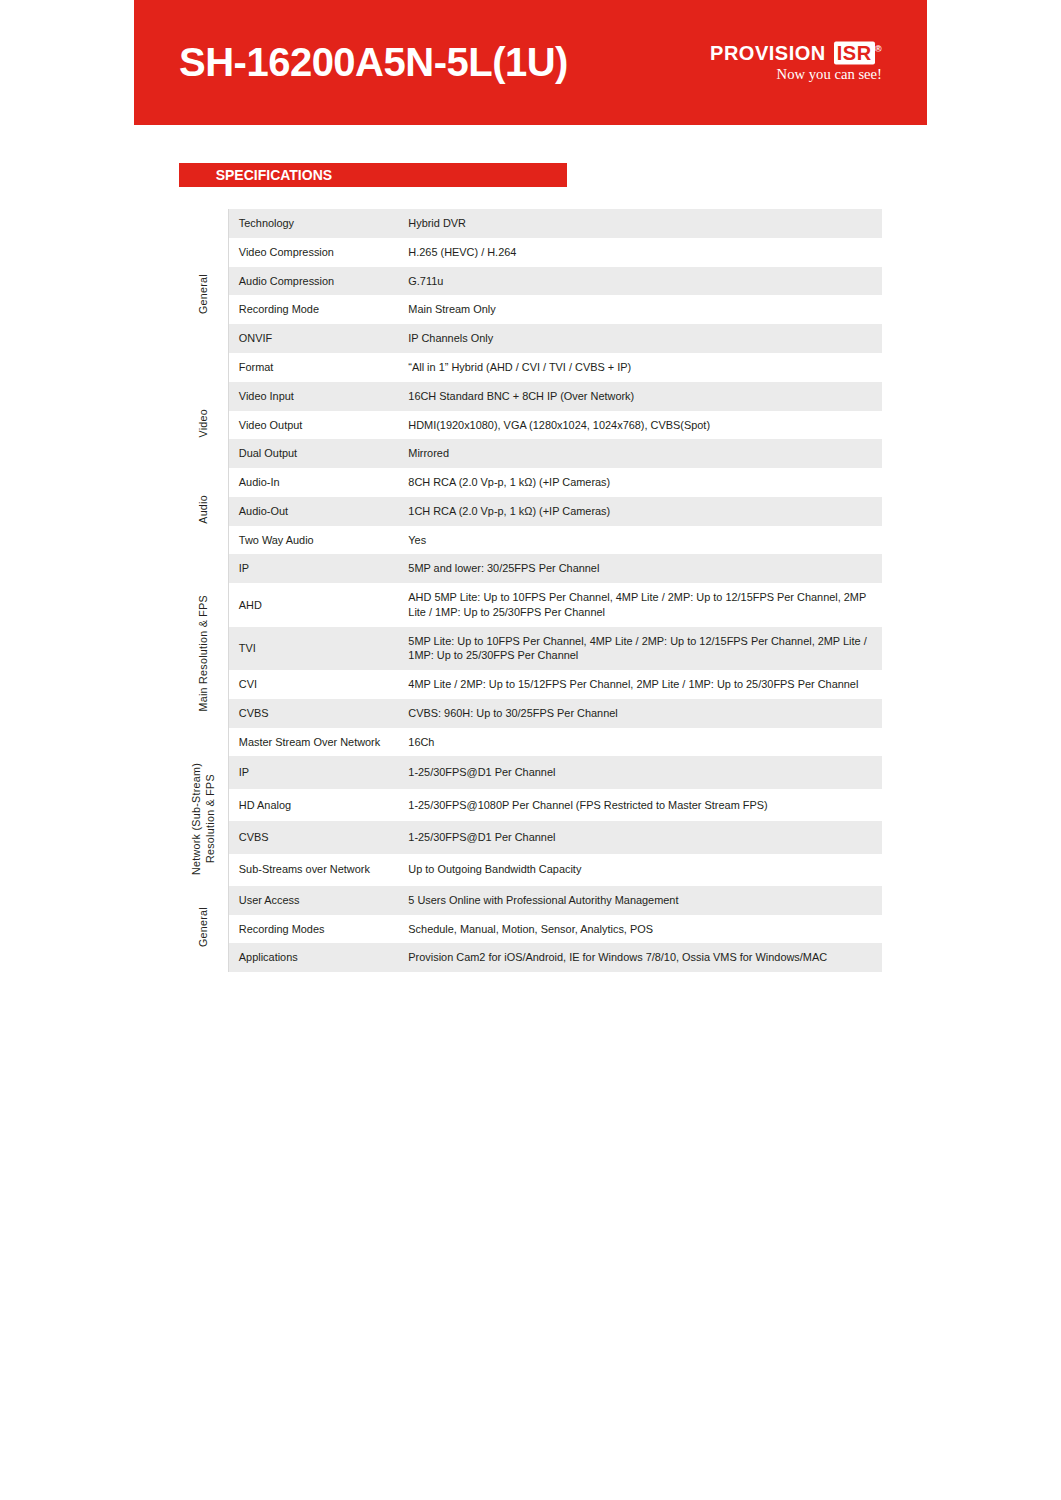SH-16200A5N-5L(1U)
PROVISION ISR®
Now you can see!
SPECIFICATIONS
| General | Technology | Hybrid DVR |
| Video Compression | H.265 (HEVC) / H.264 |
| Audio Compression | G.711u |
| Recording Mode | Main Stream Only |
| ONVIF | IP Channels Only |
| Format | “All in 1” Hybrid (AHD / CVI / TVI / CVBS + IP) |
| Video | Video Input | 16CH Standard BNC + 8CH IP (Over Network) |
| Video Output | HDMI(1920x1080), VGA (1280x1024, 1024x768), CVBS(Spot) |
| Dual Output | Mirrored |
| Audio | Audio-In | 8CH RCA (2.0 Vp-p, 1 kΩ) (+IP Cameras) |
| Audio-Out | 1CH RCA (2.0 Vp-p, 1 kΩ) (+IP Cameras) |
| Two Way Audio | Yes |
| Main Resolution & FPS | IP | 5MP and lower: 30/25FPS Per Channel |
| AHD | AHD 5MP Lite: Up to 10FPS Per Channel, 4MP Lite / 2MP: Up to 12/15FPS Per Channel, 2MP Lite / 1MP: Up to 25/30FPS Per Channel |
| TVI | 5MP Lite: Up to 10FPS Per Channel, 4MP Lite / 2MP: Up to 12/15FPS Per Channel, 2MP Lite / 1MP: Up to 25/30FPS Per Channel |
| CVI | 4MP Lite / 2MP: Up to 15/12FPS Per Channel, 2MP Lite / 1MP: Up to 25/30FPS Per Channel |
| CVBS | CVBS: 960H: Up to 30/25FPS Per Channel |
| Master Stream Over Network | 16Ch |
| Network (Sub-Stream) Resolution & FPS | IP | 1-25/30FPS@D1 Per Channel |
| HD Analog | 1-25/30FPS@1080P Per Channel (FPS Restricted to Master Stream FPS) |
| CVBS | 1-25/30FPS@D1 Per Channel |
| Sub-Streams over Network | Up to Outgoing Bandwidth Capacity |
| General | User Access | 5 Users Online with Professional Autorithy Management |
| Recording Modes | Schedule, Manual, Motion, Sensor, Analytics, POS |
| Applications | Provision Cam2 for iOS/Android, IE for Windows 7/8/10, Ossia VMS for Windows/MAC |